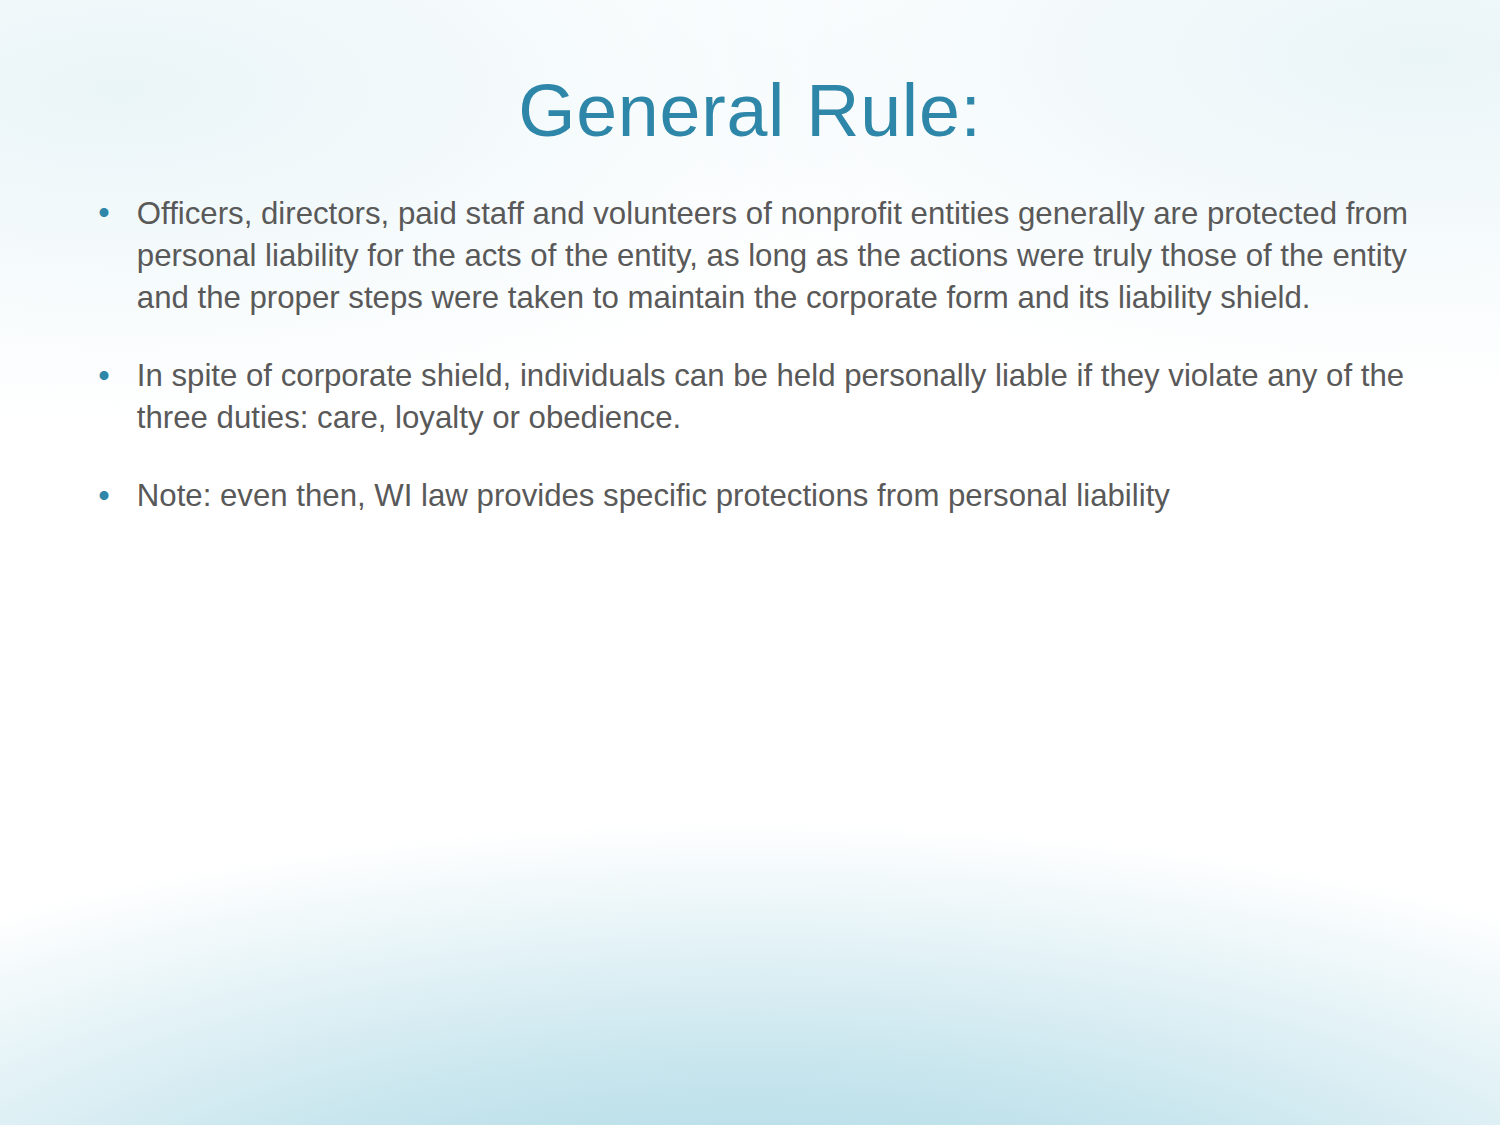General Rule:
Officers, directors, paid staff and volunteers of nonprofit entities generally are protected from personal liability for the acts of the entity, as long as the actions were truly those of the entity and the proper steps were taken to maintain the corporate form and its liability shield.
In spite of corporate shield, individuals can be held personally liable if they violate any of the three duties: care, loyalty or obedience.
Note: even then, WI law provides specific protections from personal liability